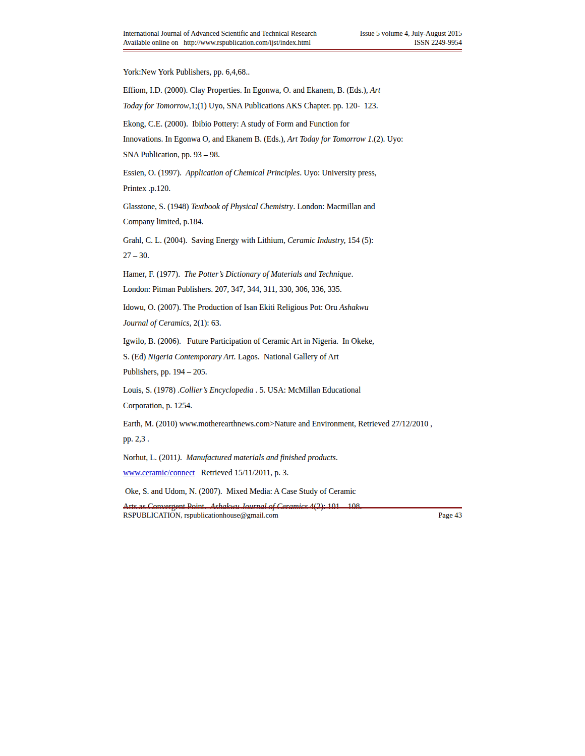International Journal of Advanced Scientific and Technical Research
Issue 5 volume 4, July-August 2015
Available online on http://www.rspublication.com/ijst/index.html
ISSN 2249-9954
York:New York Publishers, pp. 6,4,68..
Effiom, I.D. (2000). Clay Properties. In Egonwa, O. and Ekanem, B. (Eds.), Art
Today for Tomorrow,1;(1) Uyo, SNA Publications AKS Chapter. pp. 120- 123.
Ekong, C.E. (2000). Ibibio Pottery: A study of Form and Function for
Innovations. In Egonwa O, and Ekanem B. (Eds.), Art Today for Tomorrow 1.(2). Uyo:
SNA Publication, pp. 93 – 98.
Essien, O. (1997). Application of Chemical Principles. Uyo: University press,
Printex .p.120.
Glasstone, S. (1948) Textbook of Physical Chemistry. London: Macmillan and
Company limited, p.184.
Grahl, C. L. (2004). Saving Energy with Lithium, Ceramic Industry, 154 (5):
27 – 30.
Hamer, F. (1977). The Potter’s Dictionary of Materials and Technique.
London: Pitman Publishers. 207, 347, 344, 311, 330, 306, 336, 335.
Idowu, O. (2007). The Production of Isan Ekiti Religious Pot: Oru Ashakwu
Journal of Ceramics, 2(1): 63.
Igwilo, B. (2006). Future Participation of Ceramic Art in Nigeria. In Okeke,
S. (Ed) Nigeria Contemporary Art. Lagos. National Gallery of Art
Publishers, pp. 194 – 205.
Louis, S. (1978) .Collier’s Encyclopedia . 5. USA: McMillan Educational
Corporation, p. 1254.
Earth, M. (2010) www.motherearthnews.com>Nature and Environment, Retrieved 27/12/2010 ,
pp. 2,3 .
Norhut, L. (2011). Manufactured materials and finished products.
www.ceramic/connect Retrieved 15/11/2011, p. 3.
Oke, S. and Udom, N. (2007). Mixed Media: A Case Study of Ceramic
Arts as Convergent Point. Ashakwu Journal of Ceramics 4(2): 101 – 108.
RSPUBLICATION, rspublicationhouse@gmail.com
Page 43